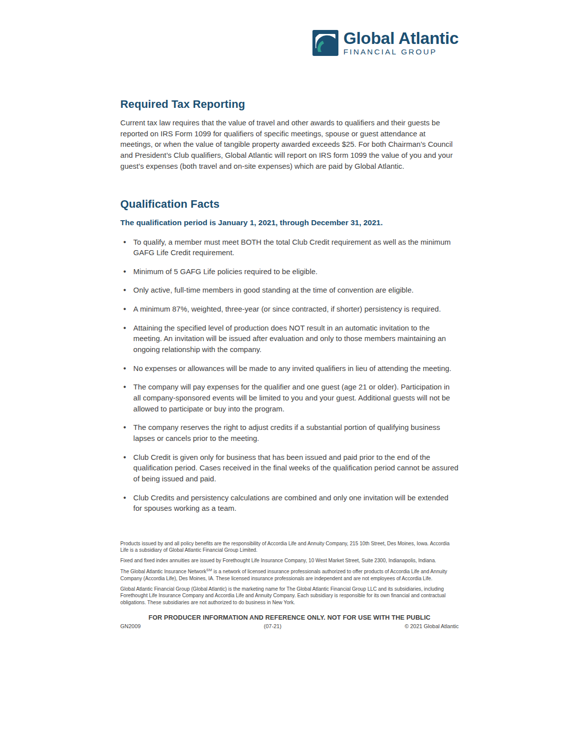Global Atlantic
FINANCIAL GROUP
Required Tax Reporting
Current tax law requires that the value of travel and other awards to qualifiers and their guests be reported on IRS Form 1099 for qualifiers of specific meetings, spouse or guest attendance at meetings, or when the value of tangible property awarded exceeds $25. For both Chairman’s Council and President’s Club qualifiers, Global Atlantic will report on IRS form 1099 the value of you and your guest’s expenses (both travel and on-site expenses) which are paid by Global Atlantic.
Qualification Facts
The qualification period is January 1, 2021, through December 31, 2021.
To qualify, a member must meet BOTH the total Club Credit requirement as well as the minimum GAFG Life Credit requirement.
Minimum of 5 GAFG Life policies required to be eligible.
Only active, full-time members in good standing at the time of convention are eligible.
A minimum 87%, weighted, three-year (or since contracted, if shorter) persistency is required.
Attaining the specified level of production does NOT result in an automatic invitation to the meeting. An invitation will be issued after evaluation and only to those members maintaining an ongoing relationship with the company.
No expenses or allowances will be made to any invited qualifiers in lieu of attending the meeting.
The company will pay expenses for the qualifier and one guest (age 21 or older). Participation in all company-sponsored events will be limited to you and your guest. Additional guests will not be allowed to participate or buy into the program.
The company reserves the right to adjust credits if a substantial portion of qualifying business lapses or cancels prior to the meeting.
Club Credit is given only for business that has been issued and paid prior to the end of the qualification period. Cases received in the final weeks of the qualification period cannot be assured of being issued and paid.
Club Credits and persistency calculations are combined and only one invitation will be extended for spouses working as a team.
Products issued by and all policy benefits are the responsibility of Accordia Life and Annuity Company, 215 10th Street, Des Moines, Iowa. Accordia Life is a subsidiary of Global Atlantic Financial Group Limited.
Fixed and fixed index annuities are issued by Forethought Life Insurance Company, 10 West Market Street, Suite 2300, Indianapolis, Indiana.
The Global Atlantic Insurance NetworkSM is a network of licensed insurance professionals authorized to offer products of Accordia Life and Annuity Company (Accordia Life), Des Moines, IA. These licensed insurance professionals are independent and are not employees of Accordia Life.
Global Atlantic Financial Group (Global Atlantic) is the marketing name for The Global Atlantic Financial Group LLC and its subsidiaries, including Forethought Life Insurance Company and Accordia Life and Annuity Company. Each subsidiary is responsible for its own financial and contractual obligations. These subsidiaries are not authorized to do business in New York.
FOR PRODUCER INFORMATION AND REFERENCE ONLY. NOT FOR USE WITH THE PUBLIC
GN2009
(07-21)
© 2021 Global Atlantic